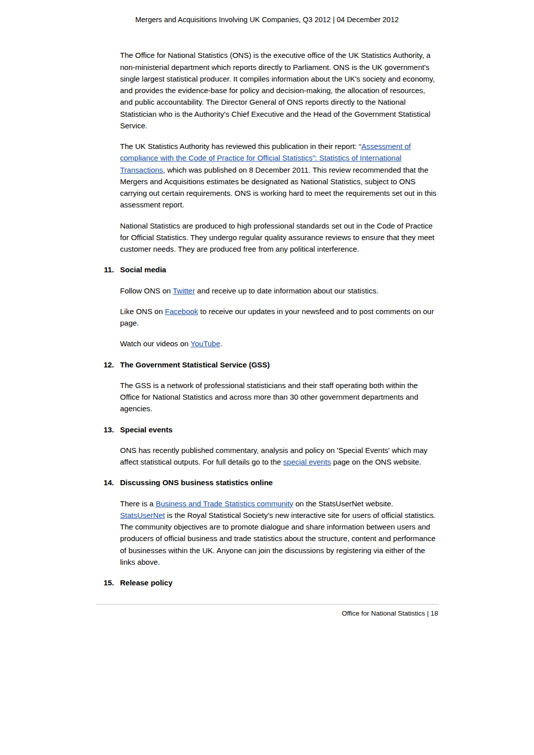Mergers and Acquisitions Involving UK Companies, Q3 2012 | 04 December 2012
The Office for National Statistics (ONS) is the executive office of the UK Statistics Authority, a non-ministerial department which reports directly to Parliament. ONS is the UK government's single largest statistical producer. It compiles information about the UK's society and economy, and provides the evidence-base for policy and decision-making, the allocation of resources, and public accountability. The Director General of ONS reports directly to the National Statistician who is the Authority's Chief Executive and the Head of the Government Statistical Service.
The UK Statistics Authority has reviewed this publication in their report: “Assessment of compliance with the Code of Practice for Official Statistics”: Statistics of International Transactions, which was published on 8 December 2011. This review recommended that the Mergers and Acquisitions estimates be designated as National Statistics, subject to ONS carrying out certain requirements. ONS is working hard to meet the requirements set out in this assessment report.
National Statistics are produced to high professional standards set out in the Code of Practice for Official Statistics. They undergo regular quality assurance reviews to ensure that they meet customer needs. They are produced free from any political interference.
11.
Social media
Follow ONS on Twitter and receive up to date information about our statistics.
Like ONS on Facebook to receive our updates in your newsfeed and to post comments on our page.
Watch our videos on YouTube.
12.
The Government Statistical Service (GSS)
The GSS is a network of professional statisticians and their staff operating both within the Office for National Statistics and across more than 30 other government departments and agencies.
13.
Special events
ONS has recently published commentary, analysis and policy on 'Special Events' which may affect statistical outputs. For full details go to the special events page on the ONS website.
14.
Discussing ONS business statistics online
There is a Business and Trade Statistics community on the StatsUserNet website. StatsUserNet is the Royal Statistical Society’s new interactive site for users of official statistics. The community objectives are to promote dialogue and share information between users and producers of official business and trade statistics about the structure, content and performance of businesses within the UK. Anyone can join the discussions by registering via either of the links above.
15.
Release policy
Office for National Statistics | 18